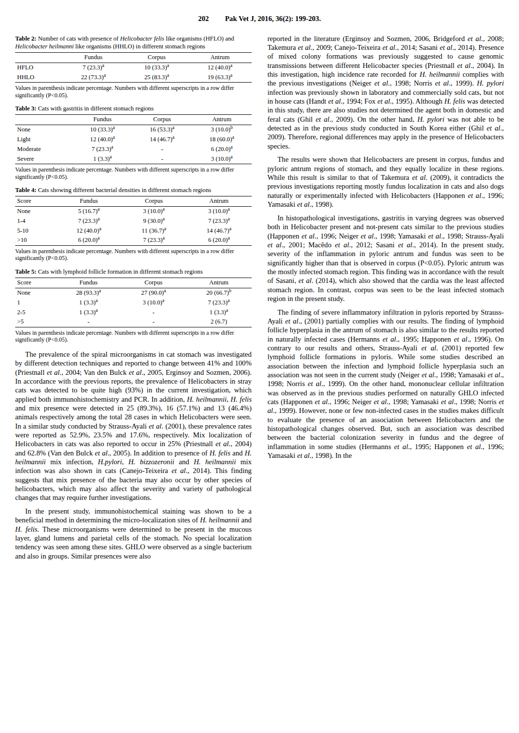202 Pak Vet J, 2016, 36(2): 199-203.
Table 2: Number of cats with presence of Helicobacter felis like organisms (HFLO) and Helicobacter heilmanni like organisms (HHLO) in different stomach regions
| | Fundus | Corpus | Antrum |
| --- | --- | --- | --- |
| HFLO | 7 (23.3) a | 10 (33.3) a | 12 (40.0) a |
| HHLO | 22 (73.3) a | 25 (83.3) a | 19 (63.3) a |
Values in parenthesis indicate percentage. Numbers with different superscripts in a row differ significantly (P<0.05).
Table 3: Cats with gastritis in different stomach regions
| | Fundus | Corpus | Antrum |
| --- | --- | --- | --- |
| None | 10 (33.3) a | 16 (53.3) a | 3 (10.0) b |
| Light | 12 (40.0) a | 14 (46.7) a | 18 (60.0) a |
| Moderate | 7 (23.3) a | - | 6 (20.0) a |
| Severe | 1 (3.3) a | - | 3 (10.0) a |
Values in parenthesis indicate percentage. Numbers with different superscripts in a row differ significantly (P<0.05).
Table 4: Cats showing different bacterial densities in different stomach regions
| Score | Fundus | Corpus | Antrum |
| --- | --- | --- | --- |
| None | 5 (16.7) a | 3 (10.0) a | 3 (10.0) a |
| 1-4 | 7 (23.3) a | 9 (30.0) a | 7 (23.3) a |
| 5-10 | 12 (40.0) a | 11 (36.7) a | 14 (46.7) a |
| >10 | 6 (20.0) a | 7 (23.3) a | 6 (20.0) a |
Values in parenthesis indicate percentage. Numbers with different superscripts in a row differ significantly (P<0.05).
Table 5: Cats with lymphoid follicle formation in different stomach regions
| Score | Fundus | Corpus | Antrum |
| --- | --- | --- | --- |
| None | 28 (93.3) a | 27 (90.0) a | 20 (66.7) b |
| 1 | 1 (3.3) a | 3 (10.0) a | 7 (23.3) a |
| 2-5 | 1 (3.3) a | - | 1 (3.3) a |
| >5 | - | - | 2 (6.7) |
Values in parenthesis indicate percentage. Numbers with different superscripts in a row differ significantly (P<0.05).
The prevalence of the spiral microorganisms in cat stomach was investigated by different detection techniques and reported to change between 41% and 100% (Priestnall et al., 2004; Van den Bulck et al., 2005, Erginsoy and Sozmen, 2006). In accordance with the previous reports, the prevalence of Helicobacters in stray cats was detected to be quite high (93%) in the current investigation, which applied both immunohistochemistry and PCR. In addition, H. heilmannii, H. felis and mix presence were detected in 25 (89.3%), 16 (57.1%) and 13 (46.4%) animals respectively among the total 28 cases in which Helicobacters were seen. In a similar study conducted by Strauss-Ayali et al. (2001), these prevalence rates were reported as 52.9%, 23.5% and 17.6%, respectively. Mix localization of Helicobacters in cats was also reported to occur in 25% (Priestnall et al., 2004) and 62.8% (Van den Bulck et al., 2005). In addition to presence of H. felis and H. heilmannii mix infection, H.pylori, H. bizzozeronii and H. heilmannii mix infection was also shown in cats (Canejo-Teixeira et al., 2014). This finding suggests that mix presence of the bacteria may also occur by other species of helicobacters, which may also affect the severity and variety of pathological changes that may require further investigations.
In the present study, immunohistochemical staining was shown to be a beneficial method in determining the micro-localization sites of H. heilmannii and H. felis. These microorganisms were determined to be present in the mucous layer, gland lumens and parietal cells of the stomach. No special localization tendency was seen among these sites. GHLO were observed as a single bacterium and also in groups. Similar presences were also
reported in the literature (Erginsoy and Sozmen, 2006, Bridgeford et al., 2008; Takemura et al., 2009; Canejo-Teixeira et al., 2014; Sasani et al., 2014). Presence of mixed colony formations was previously suggested to cause genomic transmissions between different Helicobacter species (Priestnall et al., 2004). In this investigation, high incidence rate recorded for H. heilmannii complies with the previous investigations (Neiger et al., 1998; Norris et al., 1999). H. pylori infection was previously shown in laboratory and commercially sold cats, but not in house cats (Handt et al., 1994; Fox et al., 1995). Although H. felis was detected in this study, there are also studies not determined the agent both in domestic and feral cats (Ghil et al., 2009). On the other hand, H. pylori was not able to be detected as in the previous study conducted in South Korea either (Ghil et al., 2009). Therefore, regional differences may apply in the presence of Helicobacters species.
The results were shown that Helicobacters are present in corpus, fundus and pyloric antrum regions of stomach, and they equally localize in these regions. While this result is similar to that of Takemura et al. (2009), it contradicts the previous investigations reporting mostly fundus localization in cats and also dogs naturally or experimentally infected with Helicobacters (Happonen et al., 1996; Yamasaki et al., 1998).
In histopathological investigations, gastritis in varying degrees was observed both in Helicobacter present and not-present cats similar to the previous studies (Happonen et al., 1996; Neiger et al., 1998; Yamasaki et al., 1998; Strauss-Ayali et al., 2001; Macêdo et al., 2012; Sasani et al., 2014). In the present study, severity of the inflammation in pyloric antrum and fundus was seen to be significantly higher than that is observed in corpus (P<0.05). Pyloric antrum was the mostly infected stomach region. This finding was in accordance with the result of Sasani, et al. (2014), which also showed that the cardia was the least affected stomach region. In contrast, corpus was seen to be the least infected stomach region in the present study.
The finding of severe inflammatory infiltration in pyloris reported by Strauss-Ayali et al., (2001) partially complies with our results. The finding of lymphoid follicle hyperplasia in the antrum of stomach is also similar to the results reported in naturally infected cases (Hermanns et al., 1995; Happonen et al., 1996). On contrary to our results and others, Strauss-Ayali et al. (2001) reported few lymphoid follicle formations in pyloris. While some studies described an association between the infection and lymphoid follicle hyperplasia such an association was not seen in the current study (Neiger et al., 1998; Yamasaki et al., 1998; Norris et al., 1999). On the other hand, mononuclear cellular infiltration was observed as in the previous studies performed on naturally GHLO infected cats (Happonen et al., 1996; Neiger et al., 1998; Yamasaki et al., 1998; Norris et al., 1999). However, none or few non-infected cases in the studies makes difficult to evaluate the presence of an association between Helicobacters and the histopathological changes observed. But, such an association was described between the bacterial colonization severity in fundus and the degree of inflammation in some studies (Hermanns et al., 1995; Happonen et al., 1996; Yamasaki et al., 1998). In the